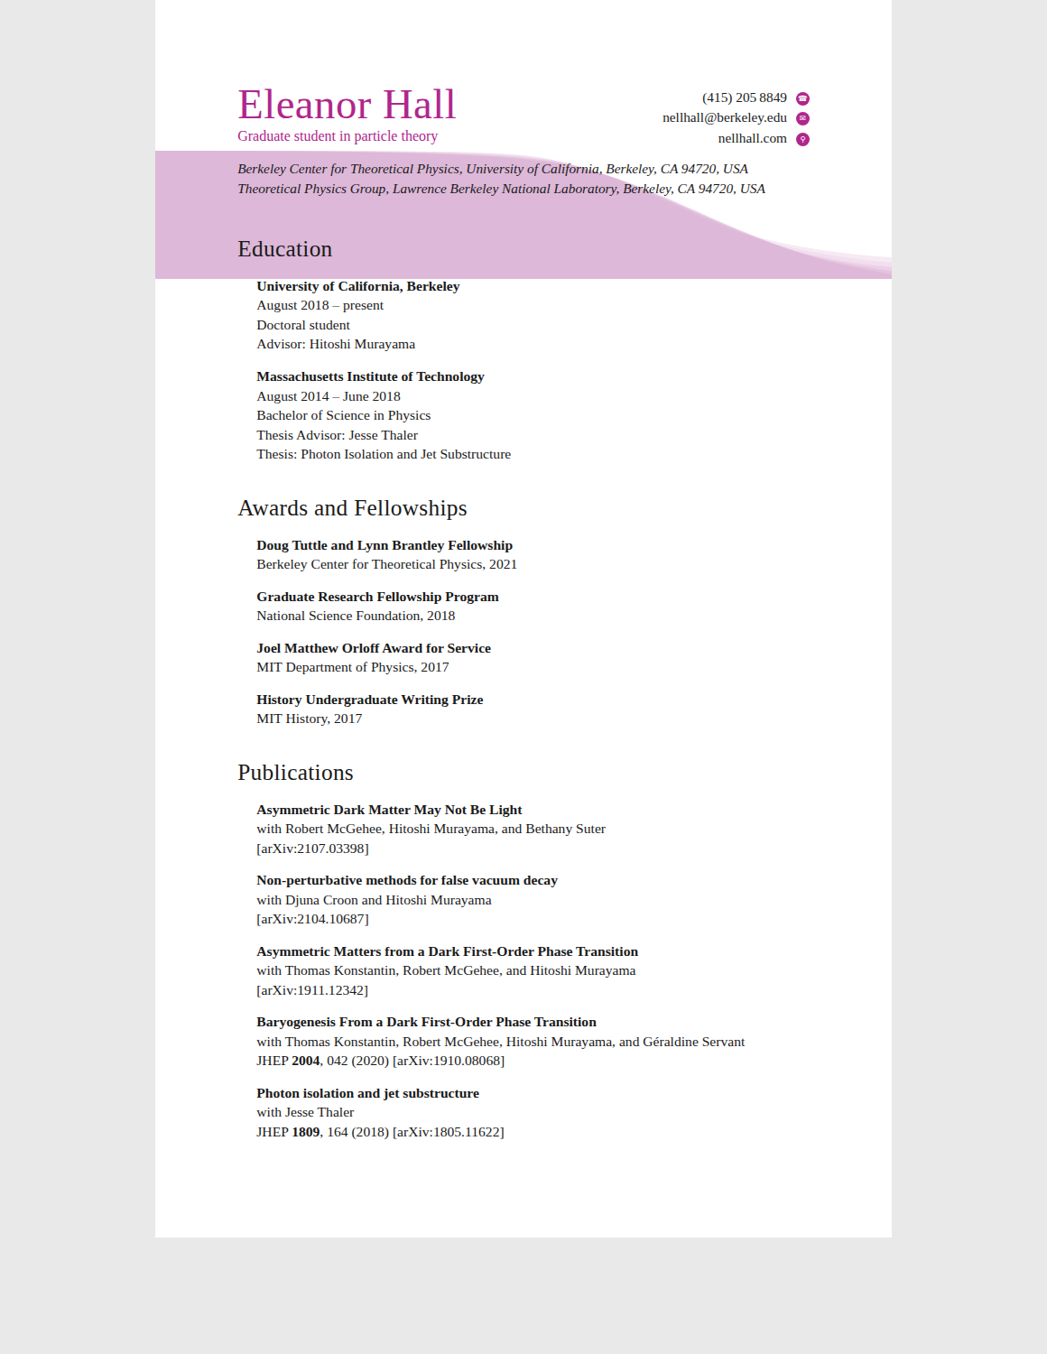(415) 205 8849 ☎
nellhall@berkeley.edu ✉
nellhall.com ⚲
Eleanor Hall
Graduate student in particle theory
Berkeley Center for Theoretical Physics, University of California, Berkeley, CA 94720, USA
Theoretical Physics Group, Lawrence Berkeley National Laboratory, Berkeley, CA 94720, USA
Education
University of California, Berkeley
August 2018 – present
Doctoral student
Advisor: Hitoshi Murayama
Massachusetts Institute of Technology
August 2014 – June 2018
Bachelor of Science in Physics
Thesis Advisor: Jesse Thaler
Thesis: Photon Isolation and Jet Substructure
Awards and Fellowships
Doug Tuttle and Lynn Brantley Fellowship
Berkeley Center for Theoretical Physics, 2021
Graduate Research Fellowship Program
National Science Foundation, 2018
Joel Matthew Orloff Award for Service
MIT Department of Physics, 2017
History Undergraduate Writing Prize
MIT History, 2017
Publications
Asymmetric Dark Matter May Not Be Light
with Robert McGehee, Hitoshi Murayama, and Bethany Suter
[arXiv:2107.03398]
Non-perturbative methods for false vacuum decay
with Djuna Croon and Hitoshi Murayama
[arXiv:2104.10687]
Asymmetric Matters from a Dark First-Order Phase Transition
with Thomas Konstantin, Robert McGehee, and Hitoshi Murayama
[arXiv:1911.12342]
Baryogenesis From a Dark First-Order Phase Transition
with Thomas Konstantin, Robert McGehee, Hitoshi Murayama, and Géraldine Servant
JHEP 2004, 042 (2020) [arXiv:1910.08068]
Photon isolation and jet substructure
with Jesse Thaler
JHEP 1809, 164 (2018) [arXiv:1805.11622]